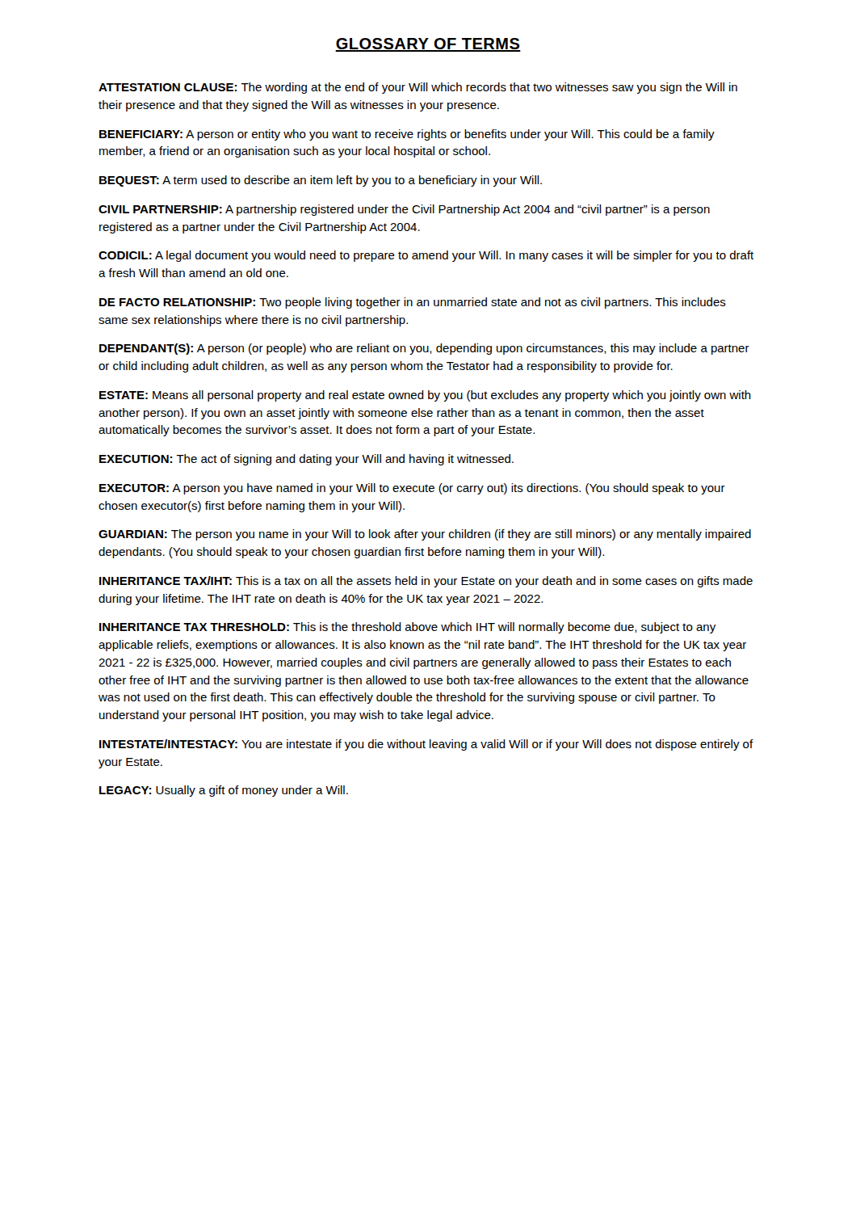GLOSSARY OF TERMS
Attestation Clause
ATTESTATION CLAUSE: The wording at the end of your Will which records that two witnesses saw you sign the Will in their presence and that they signed the Will as witnesses in your presence.
Beneficiary
BENEFICIARY: A person or entity who you want to receive rights or benefits under your Will. This could be a family member, a friend or an organisation such as your local hospital or school.
Bequest
BEQUEST: A term used to describe an item left by you to a beneficiary in your Will.
Civil Partnership
CIVIL PARTNERSHIP: A partnership registered under the Civil Partnership Act 2004 and “civil partner” is a person registered as a partner under the Civil Partnership Act 2004.
Codicil
CODICIL: A legal document you would need to prepare to amend your Will. In many cases it will be simpler for you to draft a fresh Will than amend an old one.
De Facto Relationship
DE FACTO RELATIONSHIP: Two people living together in an unmarried state and not as civil partners. This includes same sex relationships where there is no civil partnership.
Dependant(s)
DEPENDANT(S): A person (or people) who are reliant on you, depending upon circumstances, this may include a partner or child including adult children, as well as any person whom the Testator had a responsibility to provide for.
Estate
ESTATE: Means all personal property and real estate owned by you (but excludes any property which you jointly own with another person). If you own an asset jointly with someone else rather than as a tenant in common, then the asset automatically becomes the survivor’s asset. It does not form a part of your Estate.
Execution
EXECUTION: The act of signing and dating your Will and having it witnessed.
Executor
EXECUTOR: A person you have named in your Will to execute (or carry out) its directions. (You should speak to your chosen executor(s) first before naming them in your Will).
Guardian
GUARDIAN: The person you name in your Will to look after your children (if they are still minors) or any mentally impaired dependants. (You should speak to your chosen guardian first before naming them in your Will).
Inheritance Tax/IHT
INHERITANCE TAX/IHT: This is a tax on all the assets held in your Estate on your death and in some cases on gifts made during your lifetime. The IHT rate on death is 40% for the UK tax year 2021 – 2022.
Inheritance Tax Threshold
INHERITANCE TAX THRESHOLD: This is the threshold above which IHT will normally become due, subject to any applicable reliefs, exemptions or allowances. It is also known as the “nil rate band”. The IHT threshold for the UK tax year 2021 - 22 is £325,000. However, married couples and civil partners are generally allowed to pass their Estates to each other free of IHT and the surviving partner is then allowed to use both tax-free allowances to the extent that the allowance was not used on the first death. This can effectively double the threshold for the surviving spouse or civil partner. To understand your personal IHT position, you may wish to take legal advice.
Intestate/Intestacy
INTESTATE/INTESTACY: You are intestate if you die without leaving a valid Will or if your Will does not dispose entirely of your Estate.
Legacy
LEGACY: Usually a gift of money under a Will.